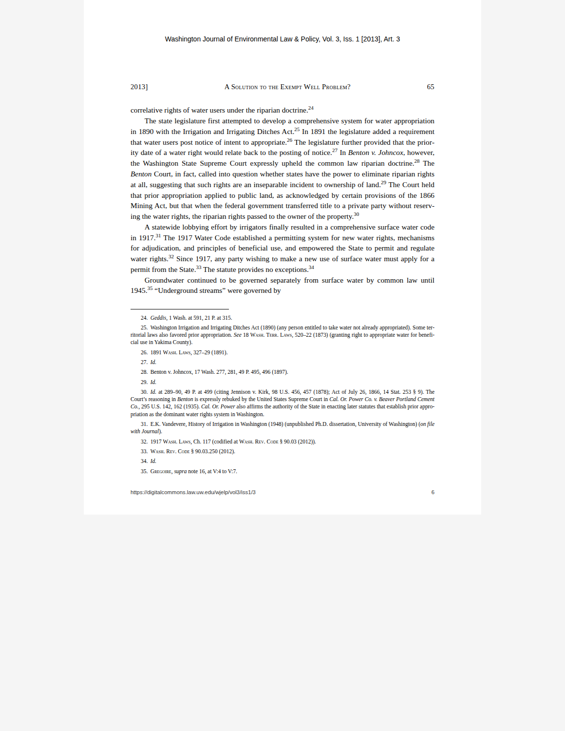Washington Journal of Environmental Law & Policy, Vol. 3, Iss. 1 [2013], Art. 3
2013] A Solution to the Exempt Well Problem? 65
correlative rights of water users under the riparian doctrine.24
The state legislature first attempted to develop a comprehensive system for water appropriation in 1890 with the Irrigation and Irrigating Ditches Act.25 In 1891 the legislature added a requirement that water users post notice of intent to appropriate.26 The legislature further provided that the priority date of a water right would relate back to the posting of notice.27 In Benton v. Johncox, however, the Washington State Supreme Court expressly upheld the common law riparian doctrine.28 The Benton Court, in fact, called into question whether states have the power to eliminate riparian rights at all, suggesting that such rights are an inseparable incident to ownership of land.29 The Court held that prior appropriation applied to public land, as acknowledged by certain provisions of the 1866 Mining Act, but that when the federal government transferred title to a private party without reserving the water rights, the riparian rights passed to the owner of the property.30
A statewide lobbying effort by irrigators finally resulted in a comprehensive surface water code in 1917.31 The 1917 Water Code established a permitting system for new water rights, mechanisms for adjudication, and principles of beneficial use, and empowered the State to permit and regulate water rights.32 Since 1917, any party wishing to make a new use of surface water must apply for a permit from the State.33 The statute provides no exceptions.34
Groundwater continued to be governed separately from surface water by common law until 1945.35 “Underground streams” were governed by
24. Geddis, 1 Wash. at 591, 21 P. at 315.
25. Washington Irrigation and Irrigating Ditches Act (1890) (any person entitled to take water not already appropriated). Some territorial laws also favored prior appropriation. See 18 Wash. Terr. Laws, 520–22 (1873) (granting right to appropriate water for beneficial use in Yakima County).
26. 1891 Wash. Laws, 327–29 (1891).
27. Id.
28. Benton v. Johncox, 17 Wash. 277, 281, 49 P. 495, 496 (1897).
29. Id.
30. Id. at 289–90, 49 P. at 499 (citing Jennison v. Kirk, 98 U.S. 456, 457 (1878); Act of July 26, 1866, 14 Stat. 253 § 9). The Court’s reasoning in Benton is expressly rebuked by the United States Supreme Court in Cal. Or. Power Co. v. Beaver Portland Cement Co., 295 U.S. 142, 162 (1935). Cal. Or. Power also affirms the authority of the State in enacting later statutes that establish prior appropriation as the dominant water rights system in Washington.
31. E.K. Vandevere, History of Irrigation in Washington (1948) (unpublished Ph.D. dissertation, University of Washington) (on file with Journal).
32. 1917 Wash. Laws, Ch. 117 (codified at Wash. Rev. Code § 90.03 (2012)).
33. Wash. Rev. Code § 90.03.250 (2012).
34. Id.
35. Gregoire, supra note 16, at V:4 to V:7.
https://digitalcommons.law.uw.edu/wjelp/vol3/iss1/3 6